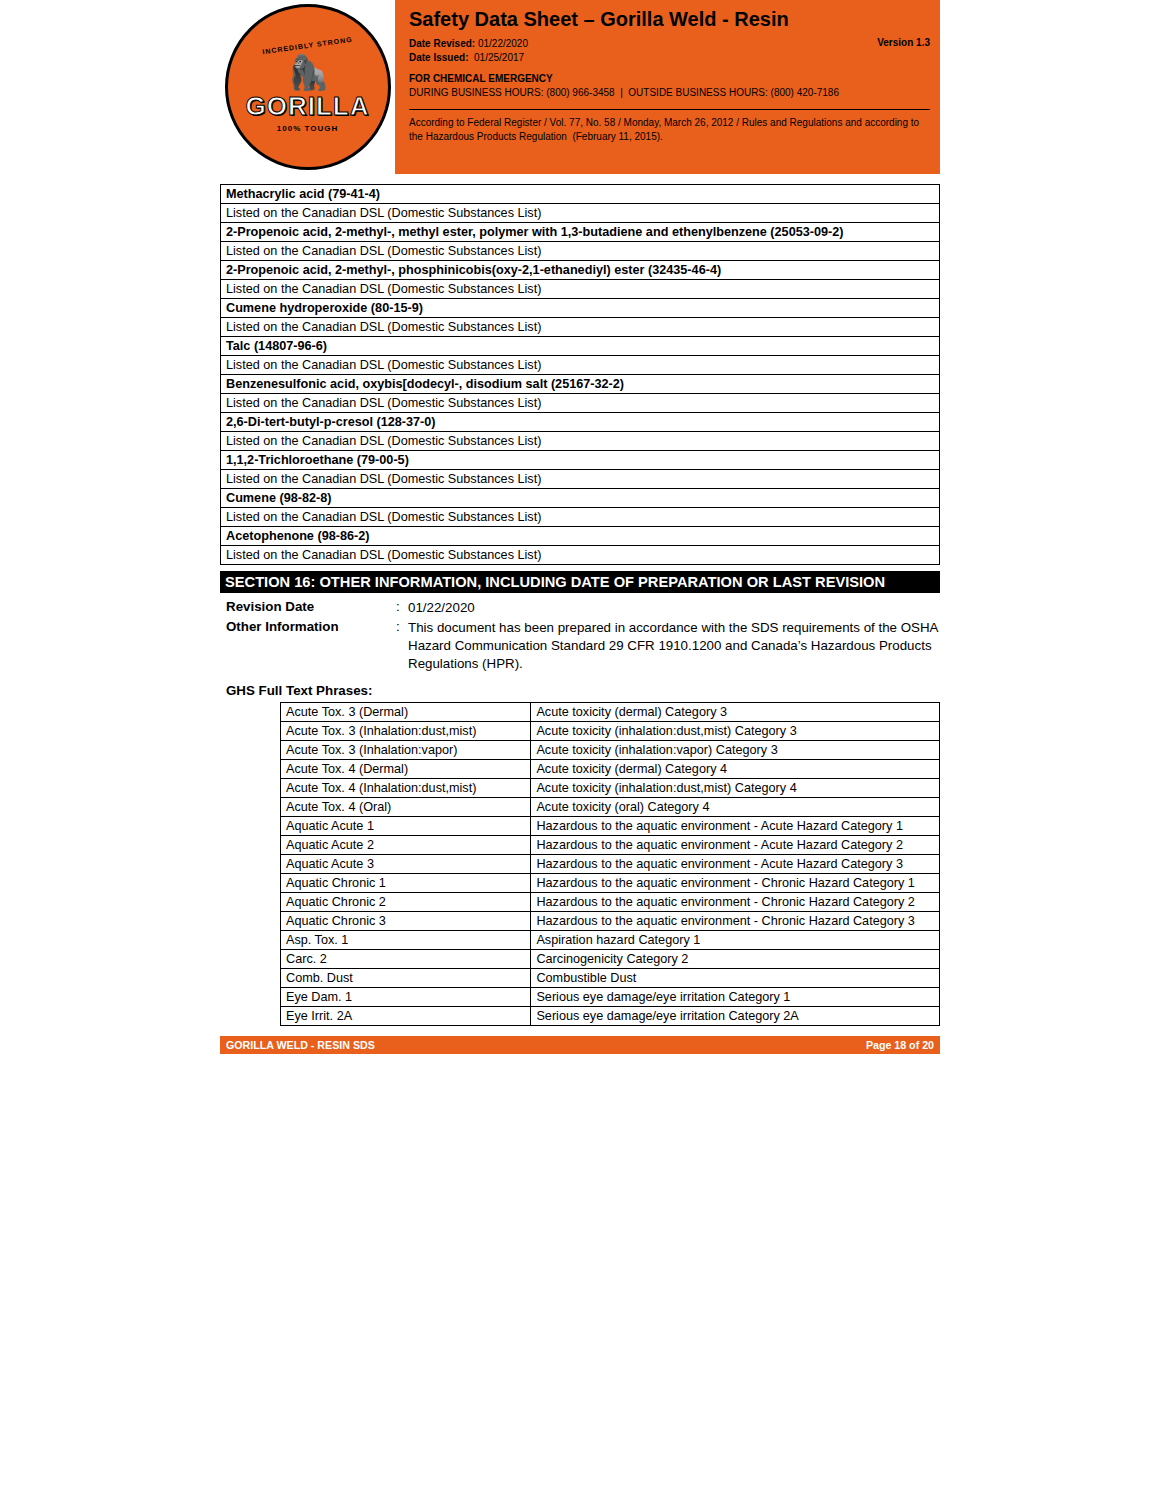INCREDIBLY STRONG
🦍
GORILLA
100% TOUGH
Safety Data Sheet – Gorilla Weld - Resin
Version 1.3
Date Revised: 01/22/2020
Date Issued: 01/25/2017
FOR CHEMICAL EMERGENCY
DURING BUSINESS HOURS: (800) 966-3458 | OUTSIDE BUSINESS HOURS: (800) 420-7186
According to Federal Register / Vol. 77, No. 58 / Monday, March 26, 2012 / Rules and Regulations and according to the Hazardous Products Regulation (February 11, 2015).
| Methacrylic acid (79-41-4) |
| Listed on the Canadian DSL (Domestic Substances List) |
| 2-Propenoic acid, 2-methyl-, methyl ester, polymer with 1,3-butadiene and ethenylbenzene (25053-09-2) |
| Listed on the Canadian DSL (Domestic Substances List) |
| 2-Propenoic acid, 2-methyl-, phosphinicobis(oxy-2,1-ethanediyl) ester (32435-46-4) |
| Listed on the Canadian DSL (Domestic Substances List) |
| Cumene hydroperoxide (80-15-9) |
| Listed on the Canadian DSL (Domestic Substances List) |
| Talc (14807-96-6) |
| Listed on the Canadian DSL (Domestic Substances List) |
| Benzenesulfonic acid, oxybis[dodecyl-, disodium salt (25167-32-2) |
| Listed on the Canadian DSL (Domestic Substances List) |
| 2,6-Di-tert-butyl-p-cresol (128-37-0) |
| Listed on the Canadian DSL (Domestic Substances List) |
| 1,1,2-Trichloroethane (79-00-5) |
| Listed on the Canadian DSL (Domestic Substances List) |
| Cumene (98-82-8) |
| Listed on the Canadian DSL (Domestic Substances List) |
| Acetophenone (98-86-2) |
| Listed on the Canadian DSL (Domestic Substances List) |
SECTION 16: OTHER INFORMATION, INCLUDING DATE OF PREPARATION OR LAST REVISION
Revision Date
:
01/22/2020
Other Information
:
This document has been prepared in accordance with the SDS requirements of the OSHA Hazard Communication Standard 29 CFR 1910.1200 and Canada’s Hazardous Products Regulations (HPR).
GHS Full Text Phrases:
| Acute Tox. 3 (Dermal) | Acute toxicity (dermal) Category 3 |
| Acute Tox. 3 (Inhalation:dust,mist) | Acute toxicity (inhalation:dust,mist) Category 3 |
| Acute Tox. 3 (Inhalation:vapor) | Acute toxicity (inhalation:vapor) Category 3 |
| Acute Tox. 4 (Dermal) | Acute toxicity (dermal) Category 4 |
| Acute Tox. 4 (Inhalation:dust,mist) | Acute toxicity (inhalation:dust,mist) Category 4 |
| Acute Tox. 4 (Oral) | Acute toxicity (oral) Category 4 |
| Aquatic Acute 1 | Hazardous to the aquatic environment - Acute Hazard Category 1 |
| Aquatic Acute 2 | Hazardous to the aquatic environment - Acute Hazard Category 2 |
| Aquatic Acute 3 | Hazardous to the aquatic environment - Acute Hazard Category 3 |
| Aquatic Chronic 1 | Hazardous to the aquatic environment - Chronic Hazard Category 1 |
| Aquatic Chronic 2 | Hazardous to the aquatic environment - Chronic Hazard Category 2 |
| Aquatic Chronic 3 | Hazardous to the aquatic environment - Chronic Hazard Category 3 |
| Asp. Tox. 1 | Aspiration hazard Category 1 |
| Carc. 2 | Carcinogenicity Category 2 |
| Comb. Dust | Combustible Dust |
| Eye Dam. 1 | Serious eye damage/eye irritation Category 1 |
| Eye Irrit. 2A | Serious eye damage/eye irritation Category 2A |
GORILLA WELD - RESIN SDS Page 18 of 20